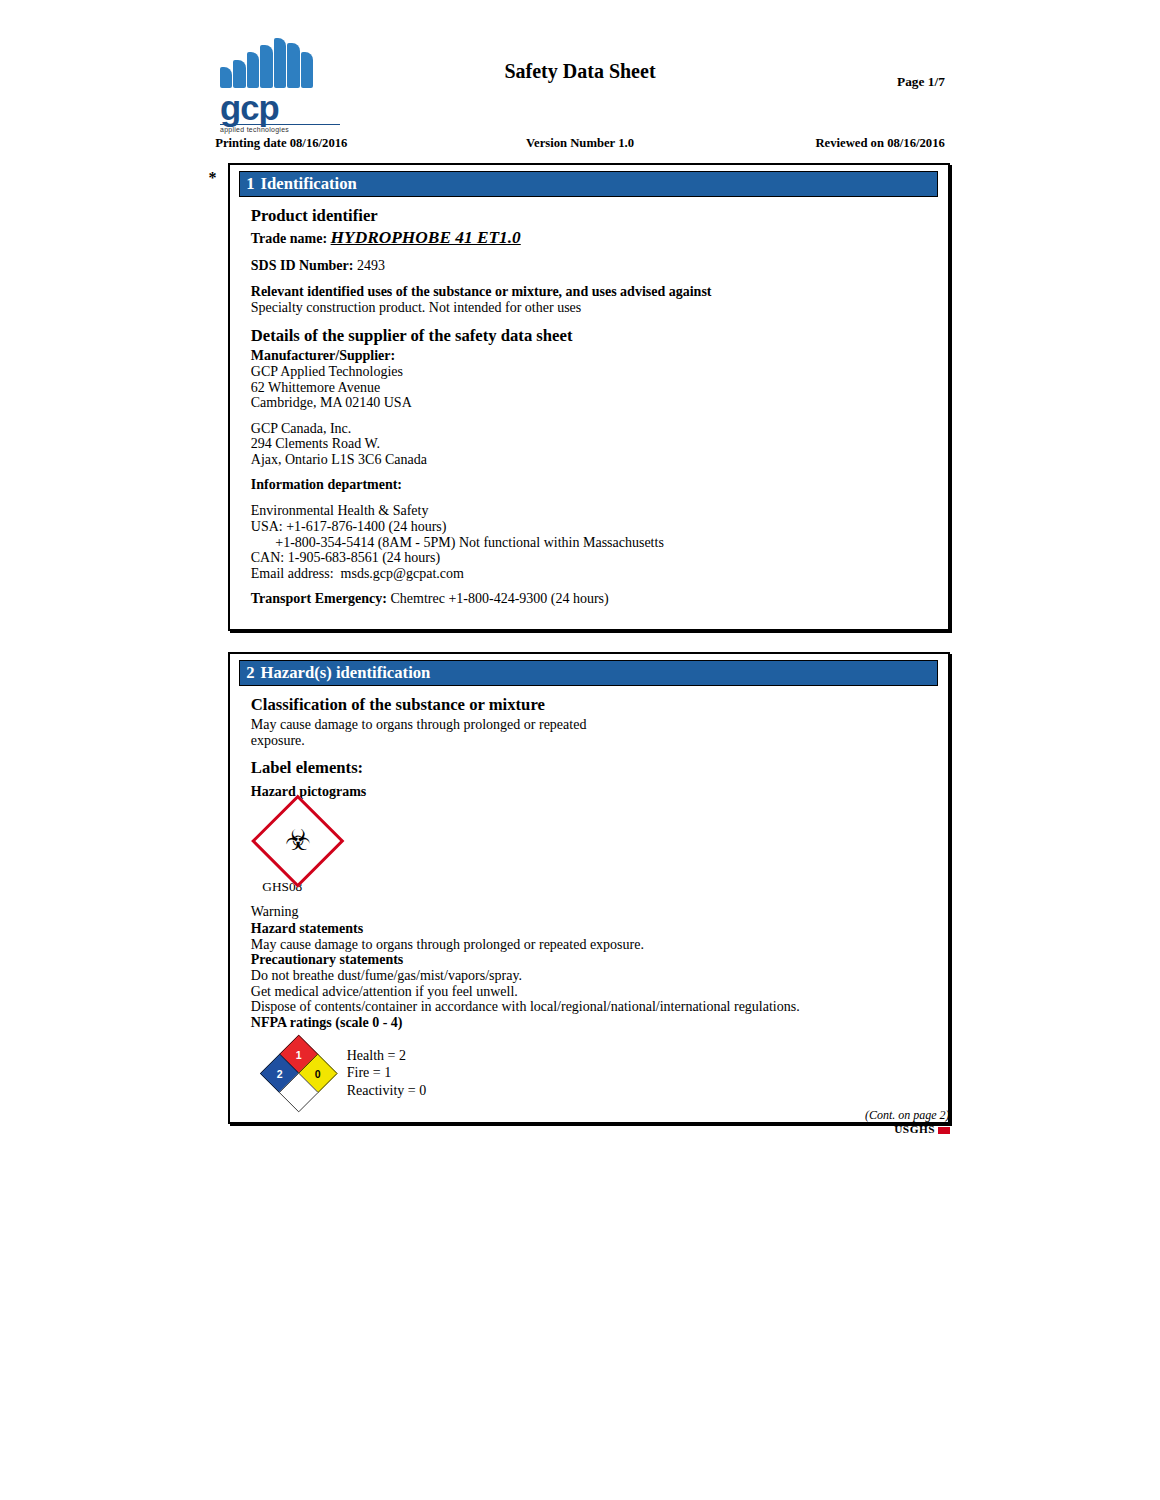gcp
applied technologies
Safety Data Sheet
Page 1/7
Printing date 08/16/2016
Version Number 1.0
Reviewed on 08/16/2016
*
1 Identification
Product identifier
Trade name: HYDROPHOBE 41 ET1.0
SDS ID Number: 2493
Relevant identified uses of the substance or mixture, and uses advised against
Specialty construction product. Not intended for other uses
Details of the supplier of the safety data sheet
Manufacturer/Supplier:
GCP Applied Technologies
62 Whittemore Avenue
Cambridge, MA 02140 USA
GCP Canada, Inc.
294 Clements Road W.
Ajax, Ontario L1S 3C6 Canada
Information department:
Environmental Health & Safety
USA: +1-617-876-1400 (24 hours)
+1-800-354-5414 (8AM - 5PM) Not functional within Massachusetts
CAN: 1-905-683-8561 (24 hours)
Email address: msds.gcp@gcpat.com
Transport Emergency: Chemtrec +1-800-424-9300 (24 hours)
2 Hazard(s) identification
Classification of the substance or mixture
May cause damage to organs through prolonged or repeated
exposure.
Label elements:
Hazard pictograms
☣
GHS08
Warning
Hazard statements
May cause damage to organs through prolonged or repeated exposure.
Precautionary statements
Do not breathe dust/fume/gas/mist/vapors/spray.
Get medical advice/attention if you feel unwell.
Dispose of contents/container in accordance with local/regional/national/international regulations.
NFPA ratings (scale 0 - 4)
1
2
0
Health = 2
Fire = 1
Reactivity = 0
(Cont. on page 2)
USGHS